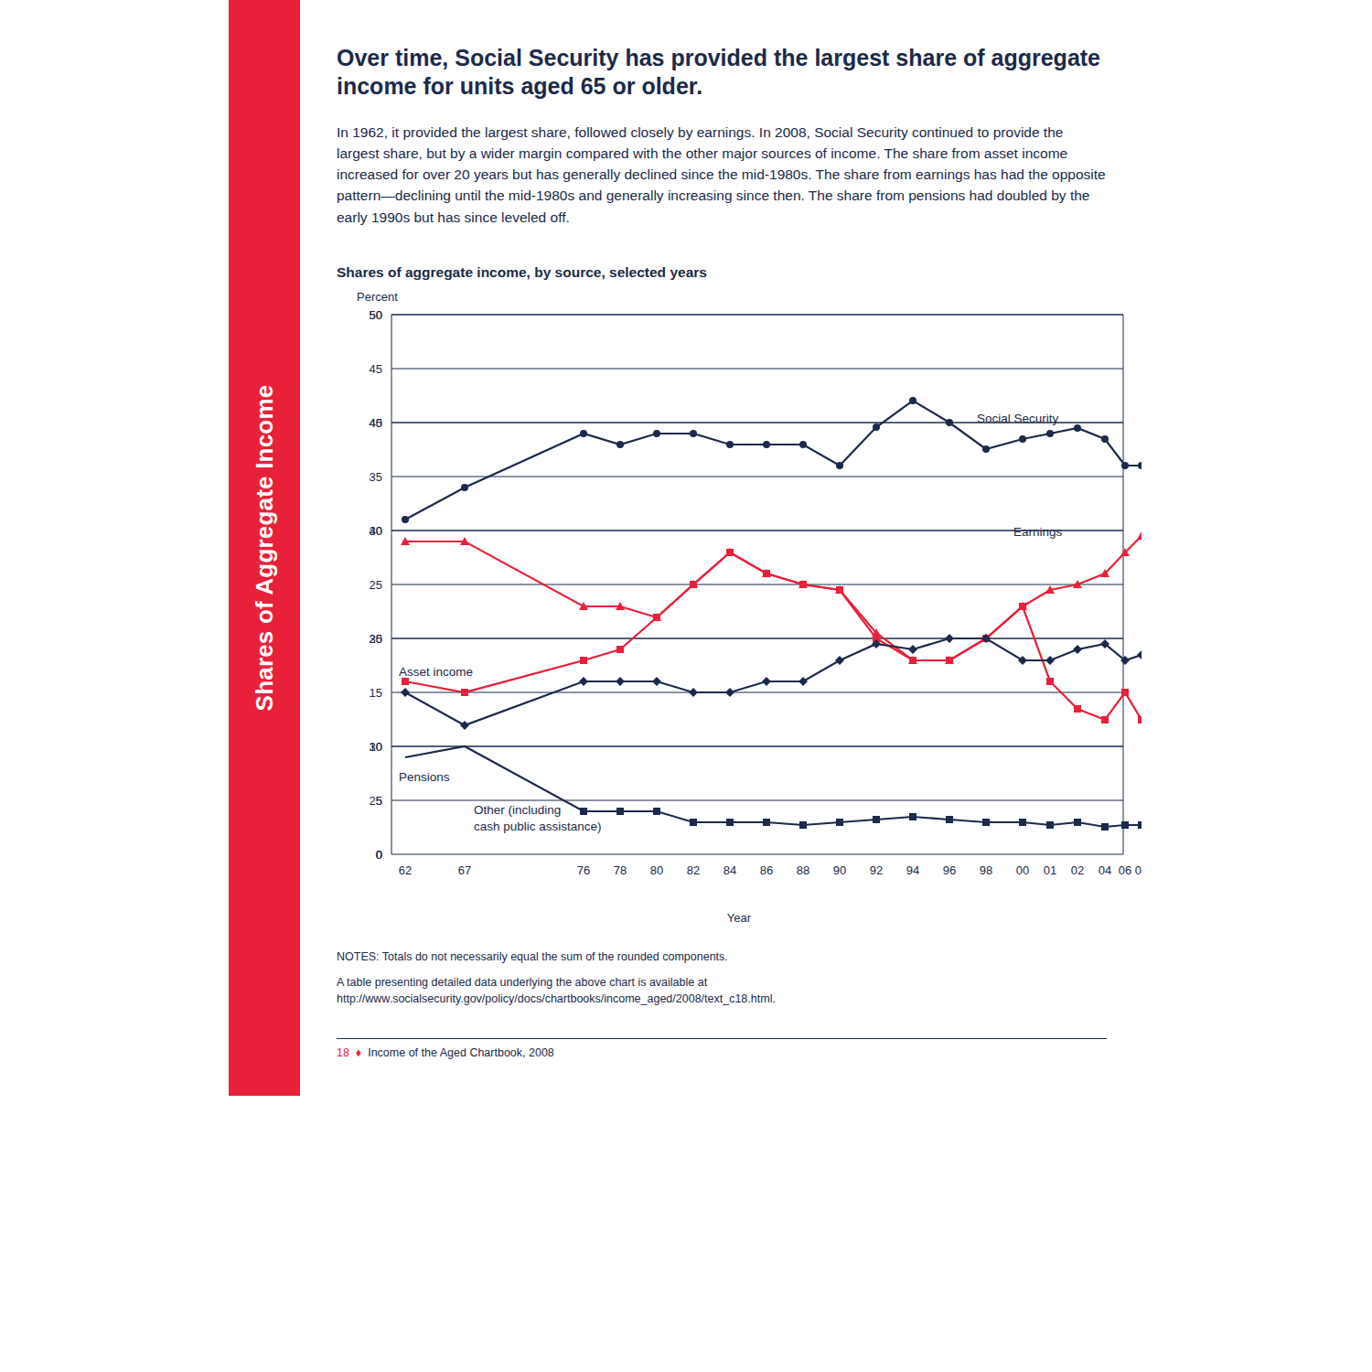Shares of Aggregate Income
Over time, Social Security has provided the largest share of aggregate income for units aged 65 or older.
In 1962, it provided the largest share, followed closely by earnings. In 2008, Social Security continued to provide the largest share, but by a wider margin compared with the other major sources of income. The share from asset income increased for over 20 years but has generally declined since the mid-1980s. The share from earnings has had the opposite pattern—declining until the mid-1980s and generally increasing since then. The share from pensions had doubled by the early 1990s but has since leveled off.
Shares of aggregate income, by source, selected years
Percent
50 45 40 35 30 0 25 0 0 5 10 15 20 25 30 35 40 45 50 62 67 76 78 80 82 84 86 88 90 92 94 96 98 00 01 02 04 06 08 Social Security Earnings Asset income Pensions Other (including cash public assistance)
Year
NOTES: Totals do not necessarily equal the sum of the rounded components.
A table presenting detailed data underlying the above chart is available at http://www.socialsecurity.gov/policy/docs/chartbooks/income_aged/2008/text_c18.html.
18 ♦ Income of the Aged Chartbook, 2008